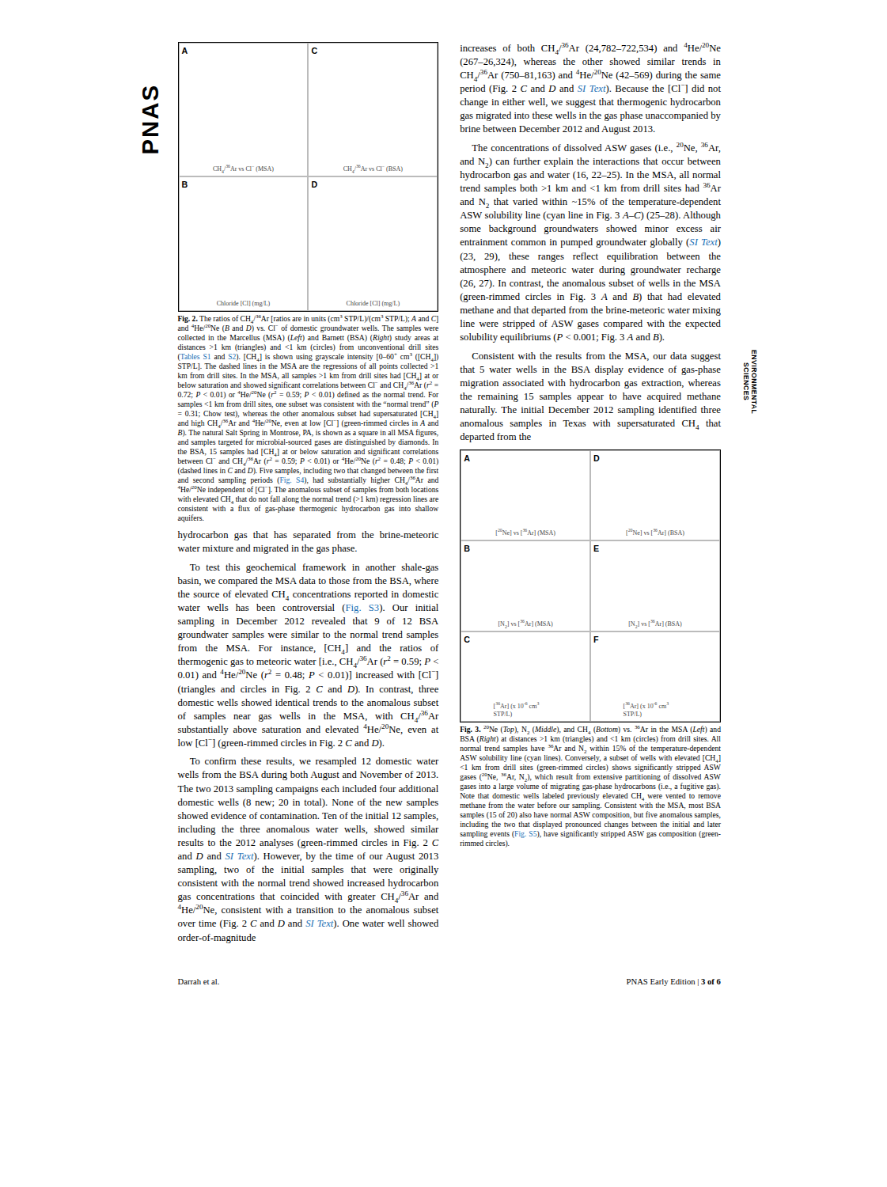PNAS
ENVIRONMENTAL
SCIENCES
ACH4/36Ar vs Cl− (MSA)
CCH4/36Ar vs Cl− (BSA)
BChloride [Cl] (mg/L)
DChloride [Cl] (mg/L)
Fig. 2. The ratios of CH4/36Ar [ratios are in units (cm3 STP/L)/(cm3 STP/L); A and C] and 4He/20Ne (B and D) vs. Cl− of domestic groundwater wells. The samples were collected in the Marcellus (MSA) (Left) and Barnett (BSA) (Right) study areas at distances >1 km (triangles) and <1 km (circles) from unconventional drill sites (Tables S1 and S2). [CH4] is shown using grayscale intensity [0–60+ cm3 ([CH4]) STP/L]. The dashed lines in the MSA are the regressions of all points collected >1 km from drill sites. In the MSA, all samples >1 km from drill sites had [CH4] at or below saturation and showed significant correlations between Cl− and CH4/36Ar (r2 = 0.72; P < 0.01) or 4He/20Ne (r2 = 0.59; P < 0.01) defined as the normal trend. For samples <1 km from drill sites, one subset was consistent with the “normal trend” (P = 0.31; Chow test), whereas the other anomalous subset had supersaturated [CH4] and high CH4/36Ar and 4He/20Ne, even at low [Cl−] (green-rimmed circles in A and B). The natural Salt Spring in Montrose, PA, is shown as a square in all MSA figures, and samples targeted for microbial-sourced gases are distinguished by diamonds. In the BSA, 15 samples had [CH4] at or below saturation and significant correlations between Cl− and CH4/36Ar (r2 = 0.59; P < 0.01) or 4He/20Ne (r2 = 0.48; P < 0.01) (dashed lines in C and D). Five samples, including two that changed between the first and second sampling periods (Fig. S4), had substantially higher CH4/36Ar and 4He/20Ne independent of [Cl−]. The anomalous subset of samples from both locations with elevated CH4 that do not fall along the normal trend (>1 km) regression lines are consistent with a flux of gas-phase thermogenic hydrocarbon gas into shallow aquifers.
hydrocarbon gas that has separated from the brine-meteoric water mixture and migrated in the gas phase.
To test this geochemical framework in another shale-gas basin, we compared the MSA data to those from the BSA, where the source of elevated CH4 concentrations reported in domestic water wells has been controversial (Fig. S3). Our initial sampling in December 2012 revealed that 9 of 12 BSA groundwater samples were similar to the normal trend samples from the MSA. For instance, [CH4] and the ratios of thermogenic gas to meteoric water [i.e., CH4/36Ar (r2 = 0.59; P < 0.01) and 4He/20Ne (r2 = 0.48; P < 0.01)] increased with [Cl−] (triangles and circles in Fig. 2 C and D). In contrast, three domestic wells showed identical trends to the anomalous subset of samples near gas wells in the MSA, with CH4/36Ar substantially above saturation and elevated 4He/20Ne, even at low [Cl−] (green-rimmed circles in Fig. 2 C and D).
To confirm these results, we resampled 12 domestic water wells from the BSA during both August and November of 2013. The two 2013 sampling campaigns each included four additional domestic wells (8 new; 20 in total). None of the new samples showed evidence of contamination. Ten of the initial 12 samples, including the three anomalous water wells, showed similar results to the 2012 analyses (green-rimmed circles in Fig. 2 C and D and SI Text). However, by the time of our August 2013 sampling, two of the initial samples that were originally consistent with the normal trend showed increased hydrocarbon gas concentrations that coincided with greater CH4/36Ar and 4He/20Ne, consistent with a transition to the anomalous subset over time (Fig. 2 C and D and SI Text). One water well showed order-of-magnitude
increases of both CH4/36Ar (24,782–722,534) and 4He/20Ne (267–26,324), whereas the other showed similar trends in CH4/36Ar (750–81,163) and 4He/20Ne (42–569) during the same period (Fig. 2 C and D and SI Text). Because the [Cl−] did not change in either well, we suggest that thermogenic hydrocarbon gas migrated into these wells in the gas phase unaccompanied by brine between December 2012 and August 2013.
The concentrations of dissolved ASW gases (i.e., 20Ne, 36Ar, and N2) can further explain the interactions that occur between hydrocarbon gas and water (16, 22–25). In the MSA, all normal trend samples both >1 km and <1 km from drill sites had 36Ar and N2 that varied within ~15% of the temperature-dependent ASW solubility line (cyan line in Fig. 3 A–C) (25–28). Although some background groundwaters showed minor excess air entrainment common in pumped groundwater globally (SI Text) (23, 29), these ranges reflect equilibration between the atmosphere and meteoric water during groundwater recharge (26, 27). In contrast, the anomalous subset of wells in the MSA (green-rimmed circles in Fig. 3 A and B) that had elevated methane and that departed from the brine-meteoric water mixing line were stripped of ASW gases compared with the expected solubility equilibriums (P < 0.001; Fig. 3 A and B).
Consistent with the results from the MSA, our data suggest that 5 water wells in the BSA display evidence of gas-phase migration associated with hydrocarbon gas extraction, whereas the remaining 15 samples appear to have acquired methane naturally. The initial December 2012 sampling identified three anomalous samples in Texas with supersaturated CH4 that departed from the
A[20Ne] vs [36Ar] (MSA)
D[20Ne] vs [36Ar] (BSA)
B[N2] vs [36Ar] (MSA)
E[N2] vs [36Ar] (BSA)
C[36Ar] (x 10-6 cm3 STP/L)
F[36Ar] (x 10-6 cm3 STP/L)
Fig. 3. 20Ne (Top), N2 (Middle), and CH4 (Bottom) vs. 36Ar in the MSA (Left) and BSA (Right) at distances >1 km (triangles) and <1 km (circles) from drill sites. All normal trend samples have 36Ar and N2 within 15% of the temperature-dependent ASW solubility line (cyan lines). Conversely, a subset of wells with elevated [CH4] <1 km from drill sites (green-rimmed circles) shows significantly stripped ASW gases (20Ne, 36Ar, N2), which result from extensive partitioning of dissolved ASW gases into a large volume of migrating gas-phase hydrocarbons (i.e., a fugitive gas). Note that domestic wells labeled previously elevated CH4 were vented to remove methane from the water before our sampling. Consistent with the MSA, most BSA samples (15 of 20) also have normal ASW composition, but five anomalous samples, including the two that displayed pronounced changes between the initial and later sampling events (Fig. S5), have significantly stripped ASW gas composition (green-rimmed circles).
Darrah et al.
PNAS Early Edition | 3 of 6